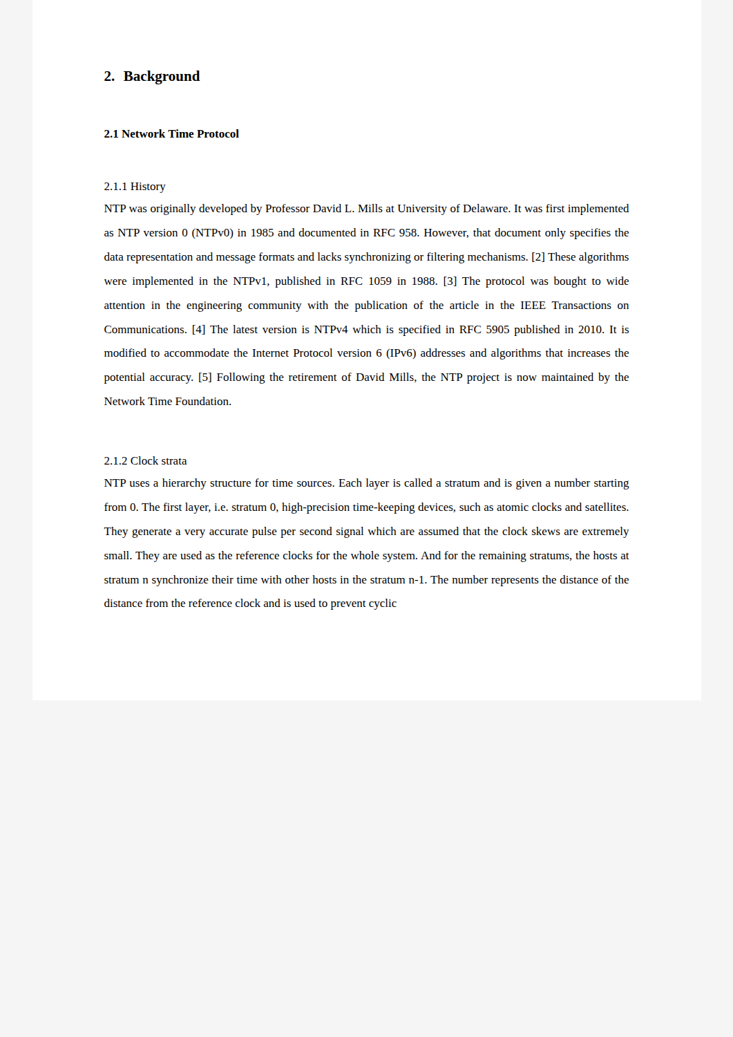2. Background
2.1 Network Time Protocol
2.1.1 History
NTP was originally developed by Professor David L. Mills at University of Delaware. It was first implemented as NTP version 0 (NTPv0) in 1985 and documented in RFC 958. However, that document only specifies the data representation and message formats and lacks synchronizing or filtering mechanisms. [2] These algorithms were implemented in the NTPv1, published in RFC 1059 in 1988. [3] The protocol was bought to wide attention in the engineering community with the publication of the article in the IEEE Transactions on Communications. [4] The latest version is NTPv4 which is specified in RFC 5905 published in 2010. It is modified to accommodate the Internet Protocol version 6 (IPv6) addresses and algorithms that increases the potential accuracy. [5] Following the retirement of David Mills, the NTP project is now maintained by the Network Time Foundation.
2.1.2 Clock strata
NTP uses a hierarchy structure for time sources. Each layer is called a stratum and is given a number starting from 0. The first layer, i.e. stratum 0, high-precision time-keeping devices, such as atomic clocks and satellites. They generate a very accurate pulse per second signal which are assumed that the clock skews are extremely small. They are used as the reference clocks for the whole system. And for the remaining stratums, the hosts at stratum n synchronize their time with other hosts in the stratum n-1. The number represents the distance of the distance from the reference clock and is used to prevent cyclic